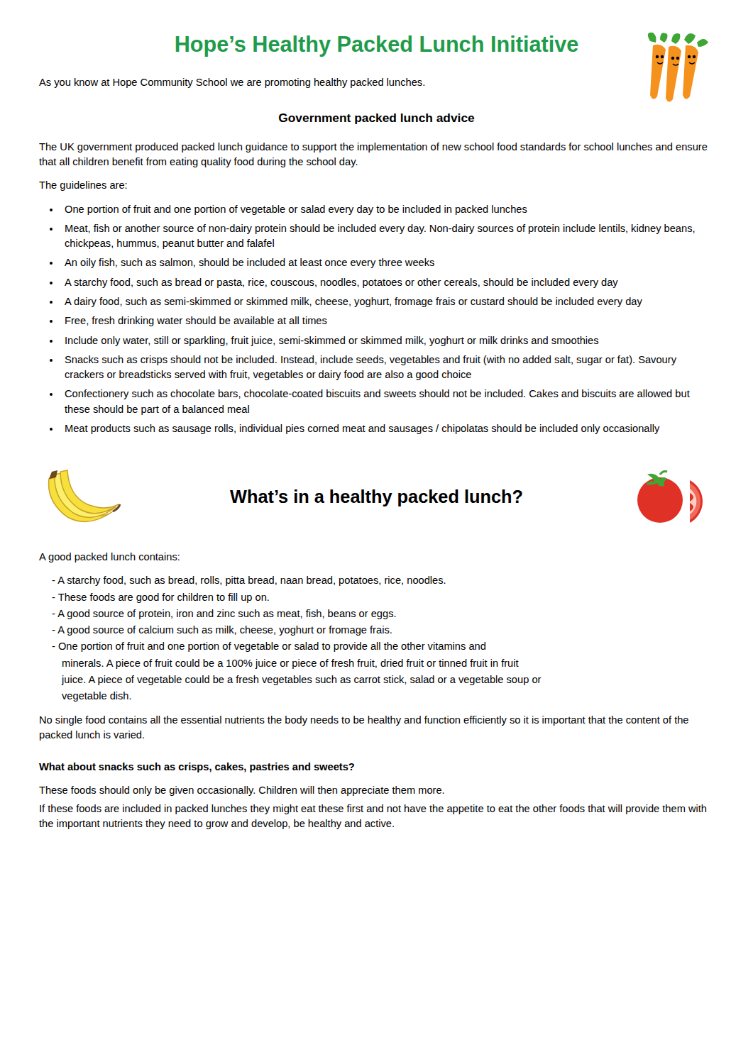Hope’s Healthy Packed Lunch Initiative
As you know at Hope Community School we are promoting healthy packed lunches.
Government packed lunch advice
The UK government produced packed lunch guidance to support the implementation of new school food standards for school lunches and ensure that all children benefit from eating quality food during the school day.
The guidelines are:
One portion of fruit and one portion of vegetable or salad every day to be included in packed lunches
Meat, fish or another source of non-dairy protein should be included every day. Non-dairy sources of protein include lentils, kidney beans, chickpeas, hummus, peanut butter and falafel
An oily fish, such as salmon, should be included at least once every three weeks
A starchy food, such as bread or pasta, rice, couscous, noodles, potatoes or other cereals, should be included every day
A dairy food, such as semi-skimmed or skimmed milk, cheese, yoghurt, fromage frais or custard should be included every day
Free, fresh drinking water should be available at all times
Include only water, still or sparkling, fruit juice, semi-skimmed or skimmed milk, yoghurt or milk drinks and smoothies
Snacks such as crisps should not be included. Instead, include seeds, vegetables and fruit (with no added salt, sugar or fat). Savoury crackers or breadsticks served with fruit, vegetables or dairy food are also a good choice
Confectionery such as chocolate bars, chocolate-coated biscuits and sweets should not be included. Cakes and biscuits are allowed but these should be part of a balanced meal
Meat products such as sausage rolls, individual pies corned meat and sausages / chipolatas should be included only occasionally
What’s in a healthy packed lunch?
A good packed lunch contains:
- A starchy food, such as bread, rolls, pitta bread, naan bread, potatoes, rice, noodles.
- These foods are good for children to fill up on.
- A good source of protein, iron and zinc such as meat, fish, beans or eggs.
- A good source of calcium such as milk, cheese, yoghurt or fromage frais.
- One portion of fruit and one portion of vegetable or salad to provide all the other vitamins and
minerals. A piece of fruit could be a 100% juice or piece of fresh fruit, dried fruit or tinned fruit in fruit
juice. A piece of vegetable could be a fresh vegetables such as carrot stick, salad or a vegetable soup or
vegetable dish.
No single food contains all the essential nutrients the body needs to be healthy and function efficiently so it is important that the content of the packed lunch is varied.
What about snacks such as crisps, cakes, pastries and sweets?
These foods should only be given occasionally. Children will then appreciate them more.
If these foods are included in packed lunches they might eat these first and not have the appetite to eat the other foods that will provide them with the important nutrients they need to grow and develop, be healthy and active.